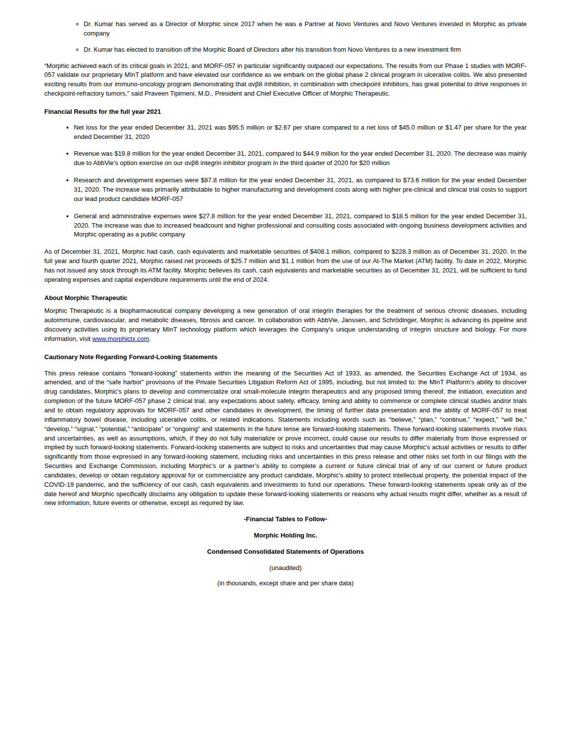Dr. Kumar has served as a Director of Morphic since 2017 when he was a Partner at Novo Ventures and Novo Ventures invested in Morphic as private company
Dr. Kumar has elected to transition off the Morphic Board of Directors after his transition from Novo Ventures to a new investment firm
“Morphic achieved each of its critical goals in 2021, and MORF-057 in particular significantly outpaced our expectations. The results from our Phase 1 studies with MORF-057 validate our proprietary MInT platform and have elevated our confidence as we embark on the global phase 2 clinical program in ulcerative colitis. We also presented exciting results from our immuno-oncology program demonstrating that αvβ8 inhibition, in combination with checkpoint inhibitors, has great potential to drive responses in checkpoint-refractory tumors,” said Praveen Tipirneni, M.D., President and Chief Executive Officer of Morphic Therapeutic.
Financial Results for the full year 2021
Net loss for the year ended December 31, 2021 was $95.5 million or $2.67 per share compared to a net loss of $45.0 million or $1.47 per share for the year ended December 31, 2020
Revenue was $19.8 million for the year ended December 31, 2021, compared to $44.9 million for the year ended December 31, 2020. The decrease was mainly due to AbbVie’s option exercise on our αvβ6 integrin inhibitor program in the third quarter of 2020 for $20 million
Research and development expenses were $87.8 million for the year ended December 31, 2021, as compared to $73.6 million for the year ended December 31, 2020. The increase was primarily attributable to higher manufacturing and development costs along with higher pre-clinical and clinical trial costs to support our lead product candidate MORF-057
General and administrative expenses were $27.8 million for the year ended December 31, 2021, compared to $18.5 million for the year ended December 31, 2020. The increase was due to increased headcount and higher professional and consulting costs associated with ongoing business development activities and Morphic operating as a public company
As of December 31, 2021, Morphic had cash, cash equivalents and marketable securities of $408.1 million, compared to $228.3 million as of December 31, 2020. In the full year and fourth quarter 2021, Morphic raised net proceeds of $25.7 million and $1.1 million from the use of our At-The Market (ATM) facility. To date in 2022, Morphic has not issued any stock through its ATM facility. Morphic believes its cash, cash equivalents and marketable securities as of December 31, 2021, will be sufficient to fund operating expenses and capital expenditure requirements until the end of 2024.
About Morphic Therapeutic
Morphic Therapeutic is a biopharmaceutical company developing a new generation of oral integrin therapies for the treatment of serious chronic diseases, including autoimmune, cardiovascular, and metabolic diseases, fibrosis and cancer. In collaboration with AbbVie, Janssen, and Schrödinger, Morphic is advancing its pipeline and discovery activities using its proprietary MInT technology platform which leverages the Company's unique understanding of integrin structure and biology. For more information, visit www.morphictx.com.
Cautionary Note Regarding Forward-Looking Statements
This press release contains “forward-looking” statements within the meaning of the Securities Act of 1933, as amended, the Securities Exchange Act of 1934, as amended, and of the “safe harbor” provisions of the Private Securities Litigation Reform Act of 1995, including, but not limited to: the MInT Platform's ability to discover drug candidates, Morphic's plans to develop and commercialize oral small-molecule integrin therapeutics and any proposed timing thereof, the initiation, execution and completion of the future MORF-057 phase 2 clinical trial, any expectations about safety, efficacy, timing and ability to commence or complete clinical studies and/or trials and to obtain regulatory approvals for MORF-057 and other candidates in development, the timing of further data presentation and the ability of MORF-057 to treat inflammatory bowel disease, including ulcerative colitis, or related indications. Statements including words such as “believe,” “plan,” “continue,” “expect,” “will be,” “develop,” “signal,” “potential,” “anticipate” or “ongoing” and statements in the future tense are forward-looking statements. These forward-looking statements involve risks and uncertainties, as well as assumptions, which, if they do not fully materialize or prove incorrect, could cause our results to differ materially from those expressed or implied by such forward-looking statements. Forward-looking statements are subject to risks and uncertainties that may cause Morphic's actual activities or results to differ significantly from those expressed in any forward-looking statement, including risks and uncertainties in this press release and other risks set forth in our filings with the Securities and Exchange Commission, including Morphic's or a partner’s ability to complete a current or future clinical trial of any of our current or future product candidates, develop or obtain regulatory approval for or commercialize any product candidate, Morphic's ability to protect intellectual property, the potential impact of the COVID-19 pandemic, and the sufficiency of our cash, cash equivalents and investments to fund our operations. These forward-looking statements speak only as of the date hereof and Morphic specifically disclaims any obligation to update these forward-looking statements or reasons why actual results might differ, whether as a result of new information, future events or otherwise, except as required by law.
-Financial Tables to Follow-
Morphic Holding Inc.
Condensed Consolidated Statements of Operations
(unaudited)
(in thousands, except share and per share data)